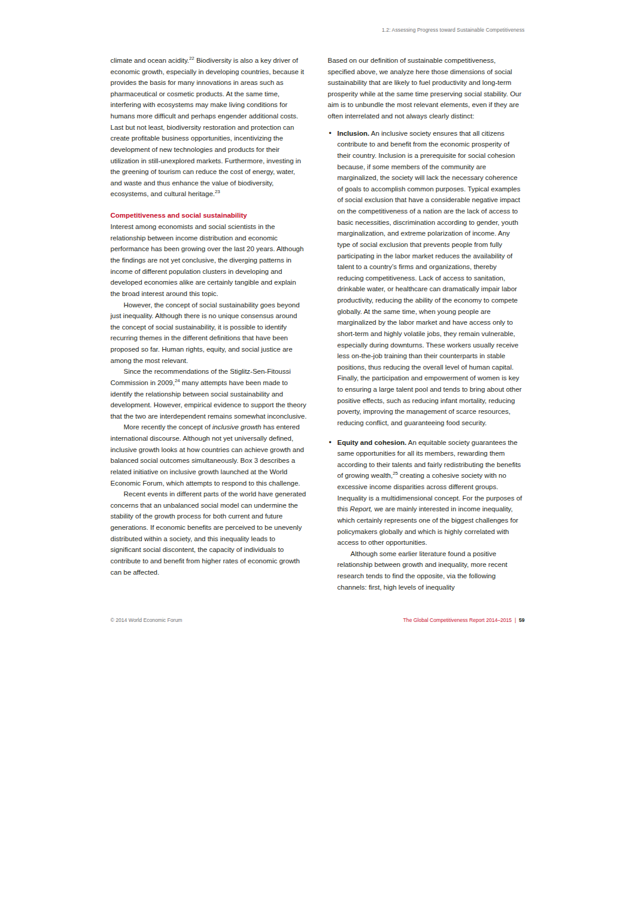1.2: Assessing Progress toward Sustainable Competitiveness
climate and ocean acidity.22 Biodiversity is also a key driver of economic growth, especially in developing countries, because it provides the basis for many innovations in areas such as pharmaceutical or cosmetic products. At the same time, interfering with ecosystems may make living conditions for humans more difficult and perhaps engender additional costs. Last but not least, biodiversity restoration and protection can create profitable business opportunities, incentivizing the development of new technologies and products for their utilization in still-unexplored markets. Furthermore, investing in the greening of tourism can reduce the cost of energy, water, and waste and thus enhance the value of biodiversity, ecosystems, and cultural heritage.23
Competitiveness and social sustainability
Interest among economists and social scientists in the relationship between income distribution and economic performance has been growing over the last 20 years. Although the findings are not yet conclusive, the diverging patterns in income of different population clusters in developing and developed economies alike are certainly tangible and explain the broad interest around this topic.
However, the concept of social sustainability goes beyond just inequality. Although there is no unique consensus around the concept of social sustainability, it is possible to identify recurring themes in the different definitions that have been proposed so far. Human rights, equity, and social justice are among the most relevant.
Since the recommendations of the Stiglitz-Sen-Fitoussi Commission in 2009,24 many attempts have been made to identify the relationship between social sustainability and development. However, empirical evidence to support the theory that the two are interdependent remains somewhat inconclusive.
More recently the concept of inclusive growth has entered international discourse. Although not yet universally defined, inclusive growth looks at how countries can achieve growth and balanced social outcomes simultaneously. Box 3 describes a related initiative on inclusive growth launched at the World Economic Forum, which attempts to respond to this challenge.
Recent events in different parts of the world have generated concerns that an unbalanced social model can undermine the stability of the growth process for both current and future generations. If economic benefits are perceived to be unevenly distributed within a society, and this inequality leads to significant social discontent, the capacity of individuals to contribute to and benefit from higher rates of economic growth can be affected.
Based on our definition of sustainable competitiveness, specified above, we analyze here those dimensions of social sustainability that are likely to fuel productivity and long-term prosperity while at the same time preserving social stability. Our aim is to unbundle the most relevant elements, even if they are often interrelated and not always clearly distinct:
Inclusion. An inclusive society ensures that all citizens contribute to and benefit from the economic prosperity of their country. Inclusion is a prerequisite for social cohesion because, if some members of the community are marginalized, the society will lack the necessary coherence of goals to accomplish common purposes. Typical examples of social exclusion that have a considerable negative impact on the competitiveness of a nation are the lack of access to basic necessities, discrimination according to gender, youth marginalization, and extreme polarization of income. Any type of social exclusion that prevents people from fully participating in the labor market reduces the availability of talent to a country’s firms and organizations, thereby reducing competitiveness. Lack of access to sanitation, drinkable water, or healthcare can dramatically impair labor productivity, reducing the ability of the economy to compete globally. At the same time, when young people are marginalized by the labor market and have access only to short-term and highly volatile jobs, they remain vulnerable, especially during downturns. These workers usually receive less on-the-job training than their counterparts in stable positions, thus reducing the overall level of human capital. Finally, the participation and empowerment of women is key to ensuring a large talent pool and tends to bring about other positive effects, such as reducing infant mortality, reducing poverty, improving the management of scarce resources, reducing conflict, and guaranteeing food security.
Equity and cohesion. An equitable society guarantees the same opportunities for all its members, rewarding them according to their talents and fairly redistributing the benefits of growing wealth,25 creating a cohesive society with no excessive income disparities across different groups. Inequality is a multidimensional concept. For the purposes of this Report, we are mainly interested in income inequality, which certainly represents one of the biggest challenges for policymakers globally and which is highly correlated with access to other opportunities.
Although some earlier literature found a positive relationship between growth and inequality, more recent research tends to find the opposite, via the following channels: first, high levels of inequality
© 2014 World Economic Forum
The Global Competitiveness Report 2014–2015 | 59